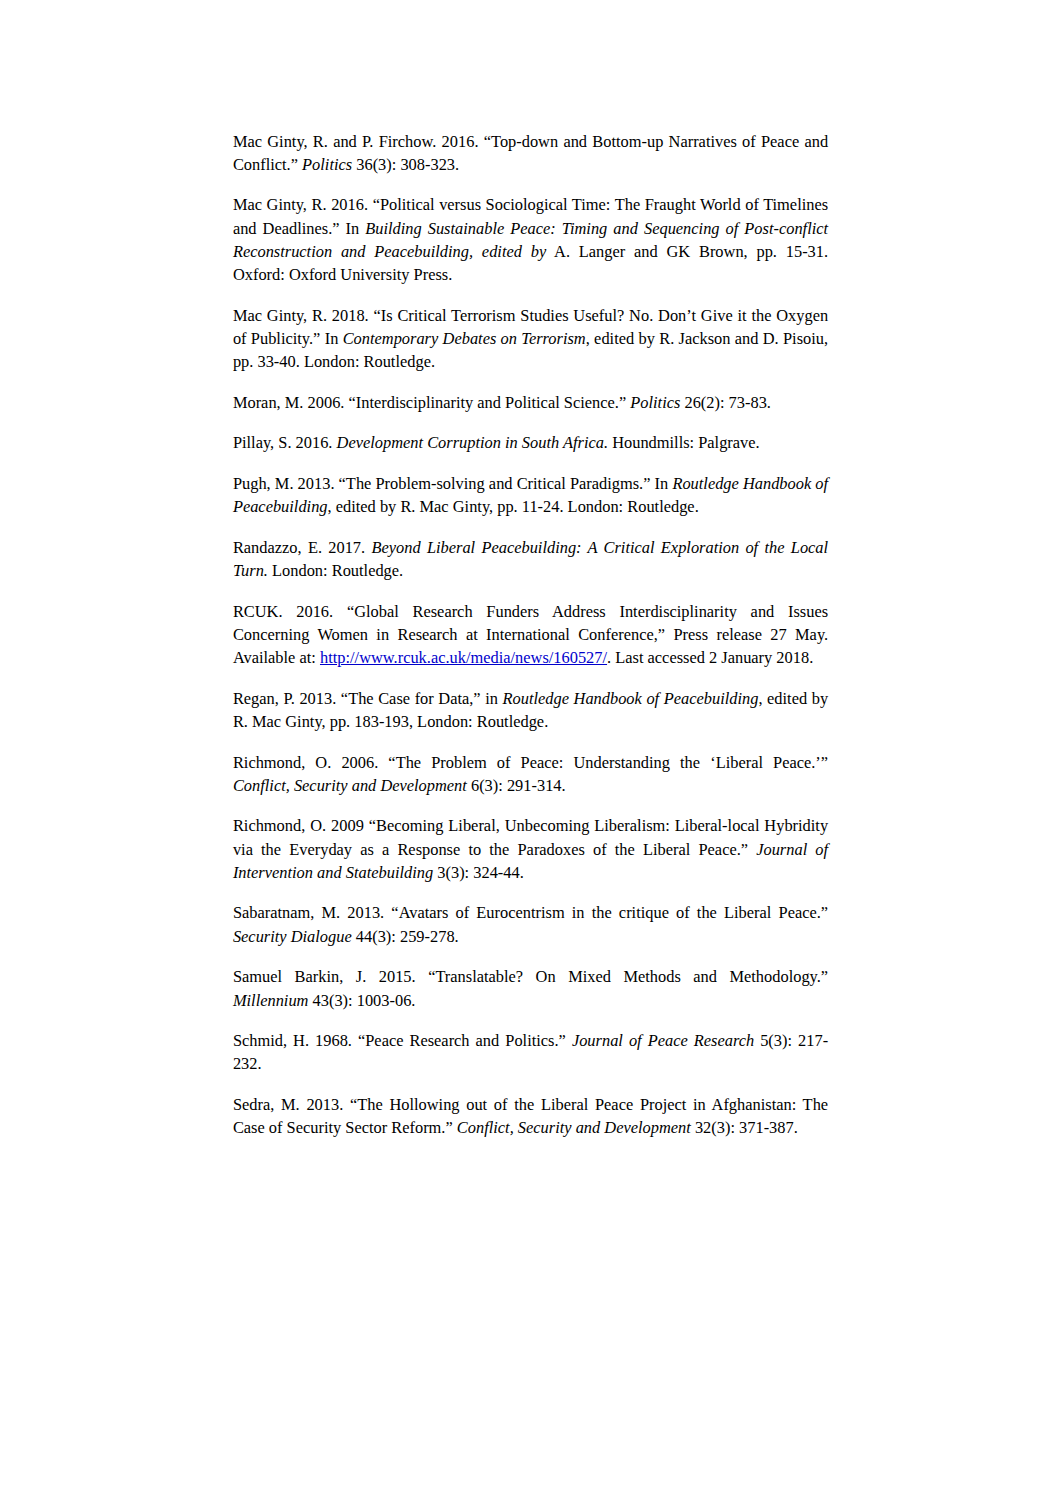Mac Ginty, R. and P. Firchow. 2016. “Top-down and Bottom-up Narratives of Peace and Conflict.” Politics 36(3): 308-323.
Mac Ginty, R. 2016. “Political versus Sociological Time: The Fraught World of Timelines and Deadlines.” In Building Sustainable Peace: Timing and Sequencing of Post-conflict Reconstruction and Peacebuilding, edited by A. Langer and GK Brown, pp. 15-31. Oxford: Oxford University Press.
Mac Ginty, R. 2018. “Is Critical Terrorism Studies Useful? No. Don’t Give it the Oxygen of Publicity.” In Contemporary Debates on Terrorism, edited by R. Jackson and D. Pisoiu, pp. 33-40. London: Routledge.
Moran, M. 2006. “Interdisciplinarity and Political Science.” Politics 26(2): 73-83.
Pillay, S. 2016. Development Corruption in South Africa. Houndmills: Palgrave.
Pugh, M. 2013. “The Problem-solving and Critical Paradigms.” In Routledge Handbook of Peacebuilding, edited by R. Mac Ginty, pp. 11-24. London: Routledge.
Randazzo, E. 2017. Beyond Liberal Peacebuilding: A Critical Exploration of the Local Turn. London: Routledge.
RCUK. 2016. “Global Research Funders Address Interdisciplinarity and Issues Concerning Women in Research at International Conference,” Press release 27 May. Available at: http://www.rcuk.ac.uk/media/news/160527/. Last accessed 2 January 2018.
Regan, P. 2013. “The Case for Data,” in Routledge Handbook of Peacebuilding, edited by R. Mac Ginty, pp. 183-193, London: Routledge.
Richmond, O. 2006. “The Problem of Peace: Understanding the ‘Liberal Peace.’” Conflict, Security and Development 6(3): 291-314.
Richmond, O. 2009 “Becoming Liberal, Unbecoming Liberalism: Liberal-local Hybridity via the Everyday as a Response to the Paradoxes of the Liberal Peace.” Journal of Intervention and Statebuilding 3(3): 324-44.
Sabaratnam, M. 2013. “Avatars of Eurocentrism in the critique of the Liberal Peace.” Security Dialogue 44(3): 259-278.
Samuel Barkin, J. 2015. “Translatable? On Mixed Methods and Methodology.” Millennium 43(3): 1003-06.
Schmid, H. 1968. “Peace Research and Politics.” Journal of Peace Research 5(3): 217-232.
Sedra, M. 2013. “The Hollowing out of the Liberal Peace Project in Afghanistan: The Case of Security Sector Reform.” Conflict, Security and Development 32(3): 371-387.